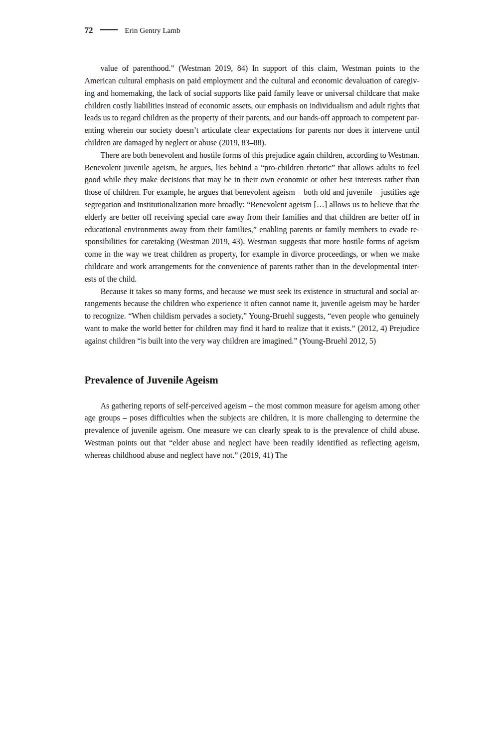72 Erin Gentry Lamb
value of parenthood.” (Westman 2019, 84) In support of this claim, Westman points to the American cultural emphasis on paid employment and the cultural and economic devaluation of caregiving and homemaking, the lack of social supports like paid family leave or universal childcare that make children costly liabilities instead of economic assets, our emphasis on individualism and adult rights that leads us to regard children as the property of their parents, and our hands-off approach to competent parenting wherein our society doesn’t articulate clear expectations for parents nor does it intervene until children are damaged by neglect or abuse (2019, 83–88).
There are both benevolent and hostile forms of this prejudice again children, according to Westman. Benevolent juvenile ageism, he argues, lies behind a “pro-children rhetoric” that allows adults to feel good while they make decisions that may be in their own economic or other best interests rather than those of children. For example, he argues that benevolent ageism – both old and juvenile – justifies age segregation and institutionalization more broadly: “Benevolent ageism […] allows us to believe that the elderly are better off receiving special care away from their families and that children are better off in educational environments away from their families,” enabling parents or family members to evade responsibilities for caretaking (Westman 2019, 43). Westman suggests that more hostile forms of ageism come in the way we treat children as property, for example in divorce proceedings, or when we make childcare and work arrangements for the convenience of parents rather than in the developmental interests of the child.
Because it takes so many forms, and because we must seek its existence in structural and social arrangements because the children who experience it often cannot name it, juvenile ageism may be harder to recognize. “When childism pervades a society,” Young-Bruehl suggests, “even people who genuinely want to make the world better for children may find it hard to realize that it exists.” (2012, 4) Prejudice against children “is built into the very way children are imagined.” (Young-Bruehl 2012, 5)
Prevalence of Juvenile Ageism
As gathering reports of self-perceived ageism – the most common measure for ageism among other age groups – poses difficulties when the subjects are children, it is more challenging to determine the prevalence of juvenile ageism. One measure we can clearly speak to is the prevalence of child abuse. Westman points out that “elder abuse and neglect have been readily identified as reflecting ageism, whereas childhood abuse and neglect have not.” (2019, 41) The